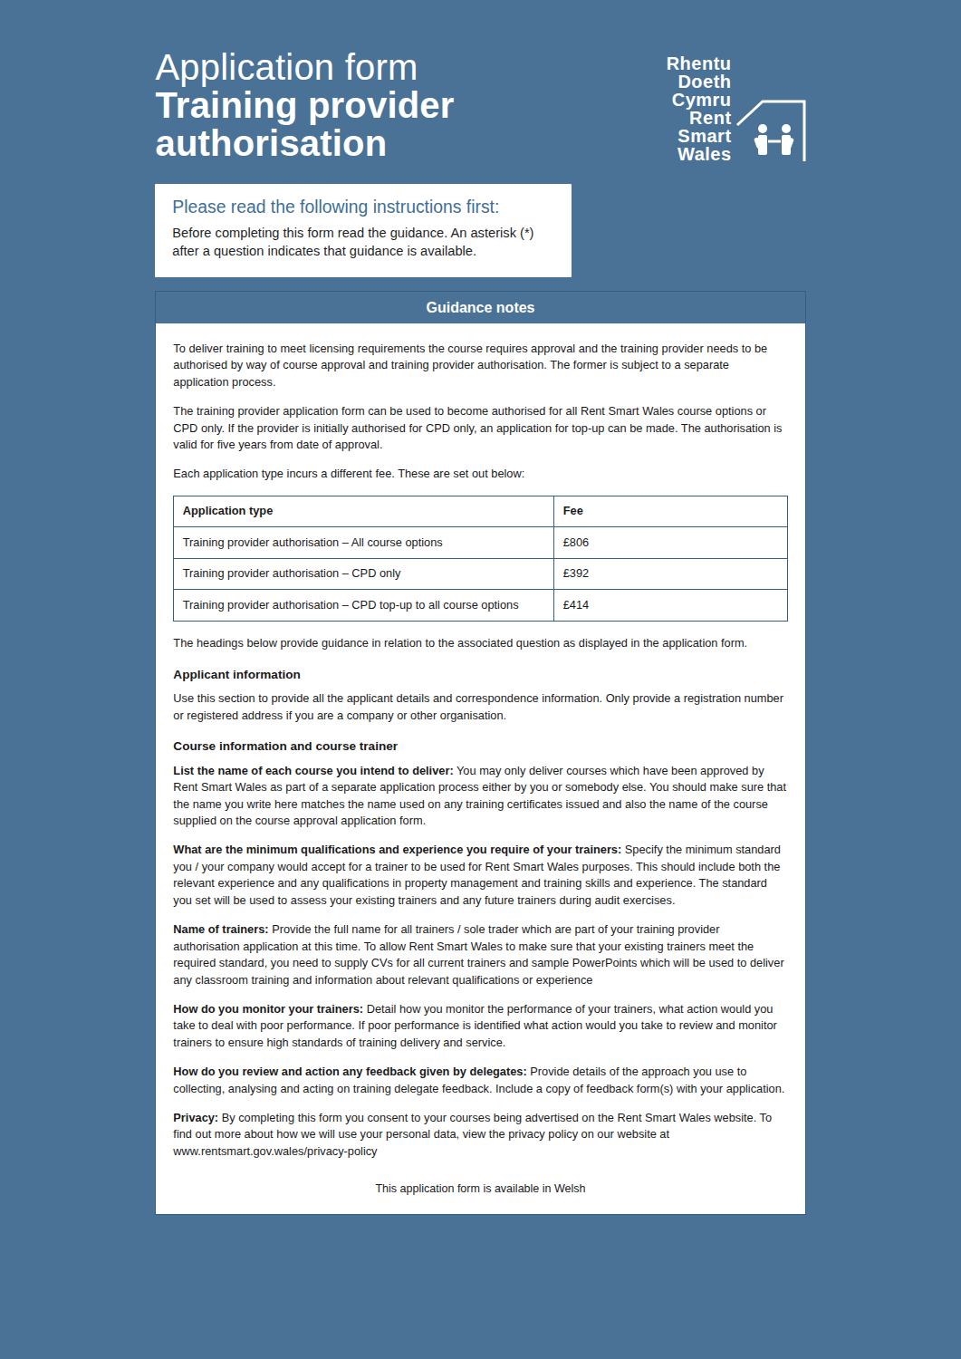Application formTraining provider authorisation
Rhentu
Doeth
Cymru
Rent
Smart
Wales
Please read the following instructions first:
Before completing this form read the guidance. An asterisk (*) after a question indicates that guidance is available.
Guidance notes
To deliver training to meet licensing requirements the course requires approval and the training provider needs to be authorised by way of course approval and training provider authorisation. The former is subject to a separate application process.
The training provider application form can be used to become authorised for all Rent Smart Wales course options or CPD only. If the provider is initially authorised for CPD only, an application for top-up can be made. The authorisation is valid for five years from date of approval.
Each application type incurs a different fee. These are set out below:
| Application type | Fee |
| --- | --- |
| Training provider authorisation – All course options | £806 |
| Training provider authorisation – CPD only | £392 |
| Training provider authorisation – CPD top-up to all course options | £414 |
The headings below provide guidance in relation to the associated question as displayed in the application form.
Applicant information
Use this section to provide all the applicant details and correspondence information. Only provide a registration number or registered address if you are a company or other organisation.
Course information and course trainer
List the name of each course you intend to deliver: You may only deliver courses which have been approved by Rent Smart Wales as part of a separate application process either by you or somebody else. You should make sure that the name you write here matches the name used on any training certificates issued and also the name of the course supplied on the course approval application form.
What are the minimum qualifications and experience you require of your trainers: Specify the minimum standard you / your company would accept for a trainer to be used for Rent Smart Wales purposes. This should include both the relevant experience and any qualifications in property management and training skills and experience. The standard you set will be used to assess your existing trainers and any future trainers during audit exercises.
Name of trainers: Provide the full name for all trainers / sole trader which are part of your training provider authorisation application at this time. To allow Rent Smart Wales to make sure that your existing trainers meet the required standard, you need to supply CVs for all current trainers and sample PowerPoints which will be used to deliver any classroom training and information about relevant qualifications or experience
How do you monitor your trainers: Detail how you monitor the performance of your trainers, what action would you take to deal with poor performance. If poor performance is identified what action would you take to review and monitor trainers to ensure high standards of training delivery and service.
How do you review and action any feedback given by delegates: Provide details of the approach you use to collecting, analysing and acting on training delegate feedback. Include a copy of feedback form(s) with your application.
Privacy: By completing this form you consent to your courses being advertised on the Rent Smart Wales website. To find out more about how we will use your personal data, view the privacy policy on our website at www.rentsmart.gov.wales/privacy-policy
This application form is available in Welsh